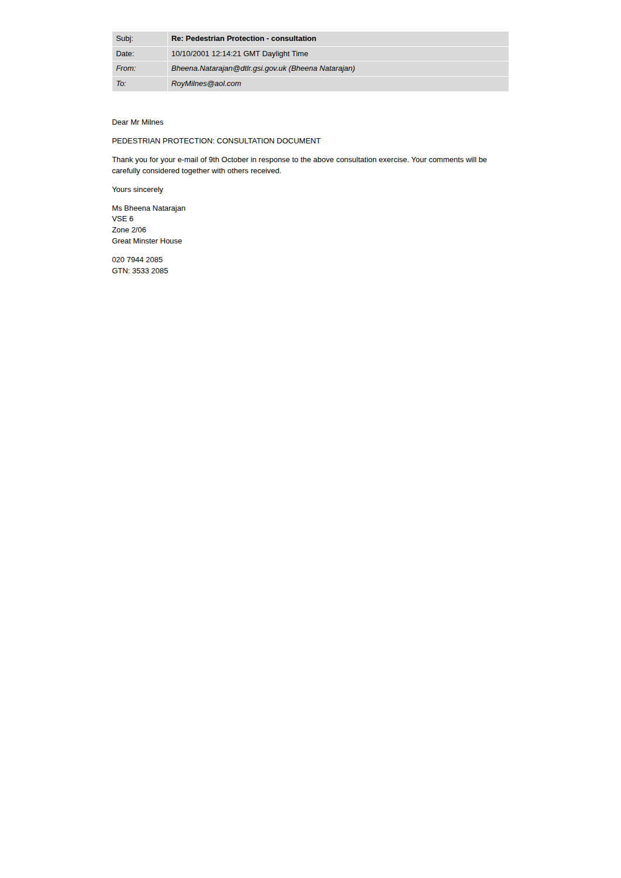| Subj: | Re: Pedestrian Protection - consultation |
| Date: | 10/10/2001 12:14:21 GMT Daylight Time |
| From: | Bheena.Natarajan@dtlr.gsi.gov.uk (Bheena Natarajan) |
| To: | RoyMilnes@aol.com |
Dear Mr Milnes
PEDESTRIAN PROTECTION: CONSULTATION DOCUMENT
Thank you for your e-mail of 9th October in response to the above consultation exercise. Your comments will be carefully considered together with others received.
Yours sincerely
Ms Bheena Natarajan
VSE 6
Zone 2/06
Great Minster House
020 7944 2085
GTN: 3533 2085